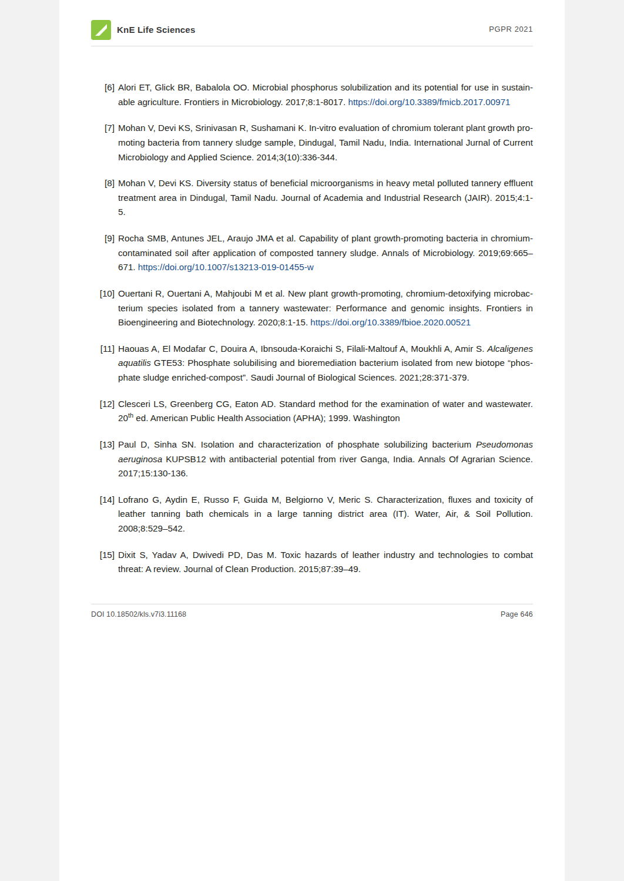KnE Life Sciences
PGPR 2021
[6] Alori ET, Glick BR, Babalola OO. Microbial phosphorus solubilization and its potential for use in sustainable agriculture. Frontiers in Microbiology. 2017;8:1-8017. https://doi.org/10.3389/fmicb.2017.00971
[7] Mohan V, Devi KS, Srinivasan R, Sushamani K. In-vitro evaluation of chromium tolerant plant growth promoting bacteria from tannery sludge sample, Dindugal, Tamil Nadu, India. International Jurnal of Current Microbiology and Applied Science. 2014;3(10):336-344.
[8] Mohan V, Devi KS. Diversity status of beneficial microorganisms in heavy metal polluted tannery effluent treatment area in Dindugal, Tamil Nadu. Journal of Academia and Industrial Research (JAIR). 2015;4:1-5.
[9] Rocha SMB, Antunes JEL, Araujo JMA et al. Capability of plant growth-promoting bacteria in chromium-contaminated soil after application of composted tannery sludge. Annals of Microbiology. 2019;69:665–671. https://doi.org/10.1007/s13213-019-01455-w
[10] Ouertani R, Ouertani A, Mahjoubi M et al. New plant growth-promoting, chromium-detoxifying microbacterium species isolated from a tannery wastewater: Performance and genomic insights. Frontiers in Bioengineering and Biotechnology. 2020;8:1-15. https://doi.org/10.3389/fbioe.2020.00521
[11] Haouas A, El Modafar C, Douira A, Ibnsouda-Koraichi S, Filali-Maltouf A, Moukhli A, Amir S. Alcaligenes aquatilis GTE53: Phosphate solubilising and bioremediation bacterium isolated from new biotope “phosphate sludge enriched-compost”. Saudi Journal of Biological Sciences. 2021;28:371-379.
[12] Clesceri LS, Greenberg CG, Eaton AD. Standard method for the examination of water and wastewater. 20th ed. American Public Health Association (APHA); 1999. Washington
[13] Paul D, Sinha SN. Isolation and characterization of phosphate solubilizing bacterium Pseudomonas aeruginosa KUPSB12 with antibacterial potential from river Ganga, India. Annals Of Agrarian Science. 2017;15:130-136.
[14] Lofrano G, Aydin E, Russo F, Guida M, Belgiorno V, Meric S. Characterization, fluxes and toxicity of leather tanning bath chemicals in a large tanning district area (IT). Water, Air, & Soil Pollution. 2008;8:529–542.
[15] Dixit S, Yadav A, Dwivedi PD, Das M. Toxic hazards of leather industry and technologies to combat threat: A review. Journal of Clean Production. 2015;87:39–49.
DOI 10.18502/kls.v7i3.11168
Page 646